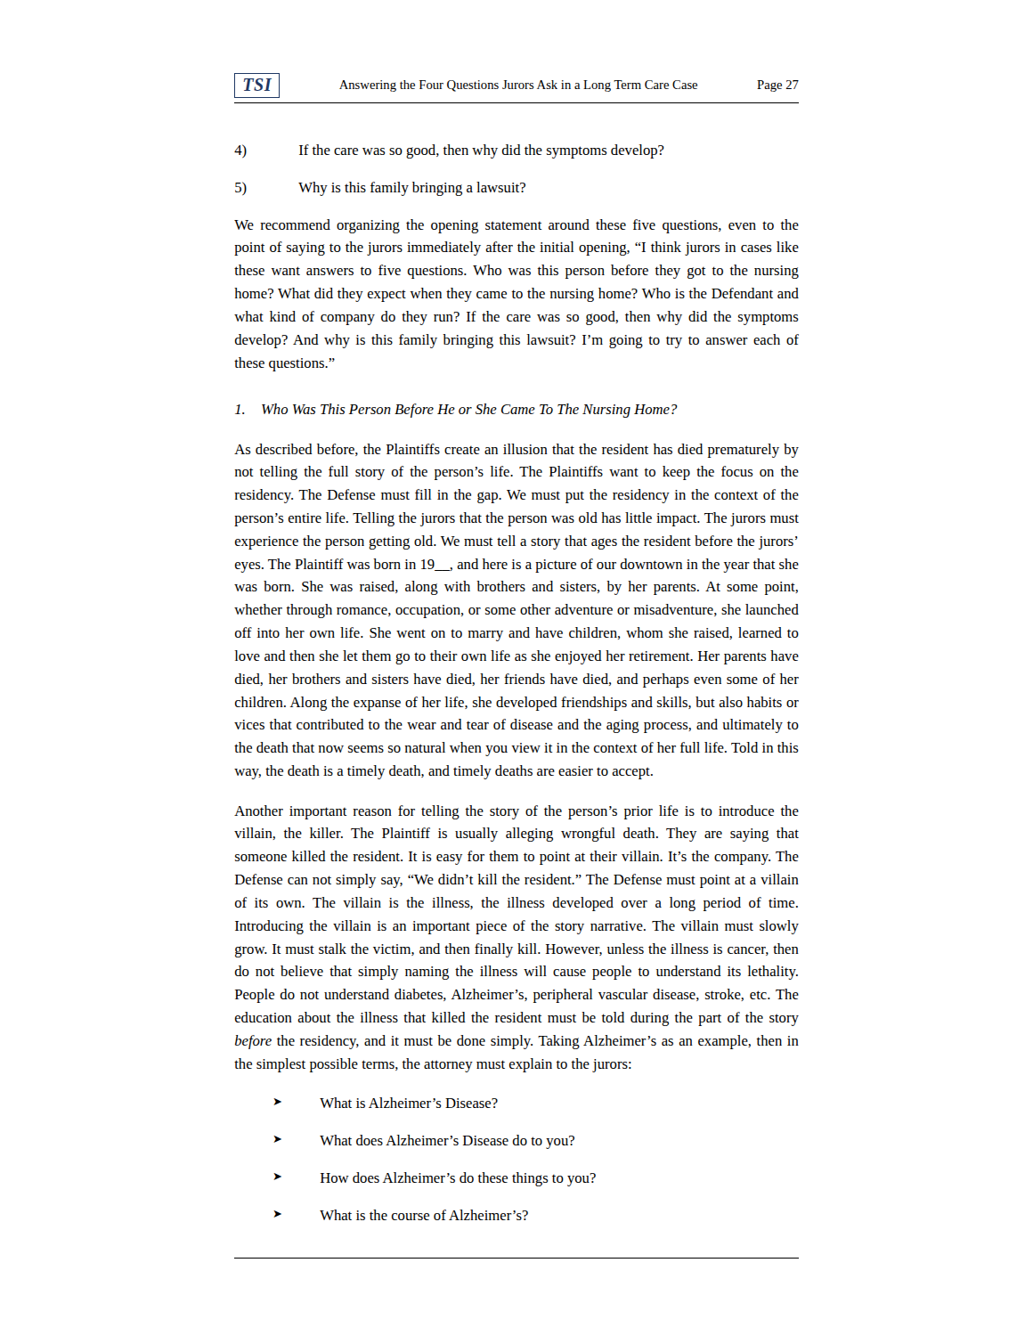TSI
Answering the Four Questions Jurors Ask in a Long Term Care Case
Page 27
4) If the care was so good, then why did the symptoms develop?
5) Why is this family bringing a lawsuit?
We recommend organizing the opening statement around these five questions, even to the point of saying to the jurors immediately after the initial opening, “I think jurors in cases like these want answers to five questions. Who was this person before they got to the nursing home? What did they expect when they came to the nursing home? Who is the Defendant and what kind of company do they run? If the care was so good, then why did the symptoms develop? And why is this family bringing this lawsuit? I’m going to try to answer each of these questions.”
1. Who Was This Person Before He or She Came To The Nursing Home?
As described before, the Plaintiffs create an illusion that the resident has died prematurely by not telling the full story of the person’s life. The Plaintiffs want to keep the focus on the residency. The Defense must fill in the gap. We must put the residency in the context of the person’s entire life. Telling the jurors that the person was old has little impact. The jurors must experience the person getting old. We must tell a story that ages the resident before the jurors’ eyes. The Plaintiff was born in 19__, and here is a picture of our downtown in the year that she was born. She was raised, along with brothers and sisters, by her parents. At some point, whether through romance, occupation, or some other adventure or misadventure, she launched off into her own life. She went on to marry and have children, whom she raised, learned to love and then she let them go to their own life as she enjoyed her retirement. Her parents have died, her brothers and sisters have died, her friends have died, and perhaps even some of her children. Along the expanse of her life, she developed friendships and skills, but also habits or vices that contributed to the wear and tear of disease and the aging process, and ultimately to the death that now seems so natural when you view it in the context of her full life. Told in this way, the death is a timely death, and timely deaths are easier to accept.
Another important reason for telling the story of the person’s prior life is to introduce the villain, the killer. The Plaintiff is usually alleging wrongful death. They are saying that someone killed the resident. It is easy for them to point at their villain. It’s the company. The Defense can not simply say, “We didn’t kill the resident.” The Defense must point at a villain of its own. The villain is the illness, the illness developed over a long period of time. Introducing the villain is an important piece of the story narrative. The villain must slowly grow. It must stalk the victim, and then finally kill. However, unless the illness is cancer, then do not believe that simply naming the illness will cause people to understand its lethality. People do not understand diabetes, Alzheimer’s, peripheral vascular disease, stroke, etc. The education about the illness that killed the resident must be told during the part of the story before the residency, and it must be done simply. Taking Alzheimer’s as an example, then in the simplest possible terms, the attorney must explain to the jurors:
What is Alzheimer’s Disease?
What does Alzheimer’s Disease do to you?
How does Alzheimer’s do these things to you?
What is the course of Alzheimer’s?